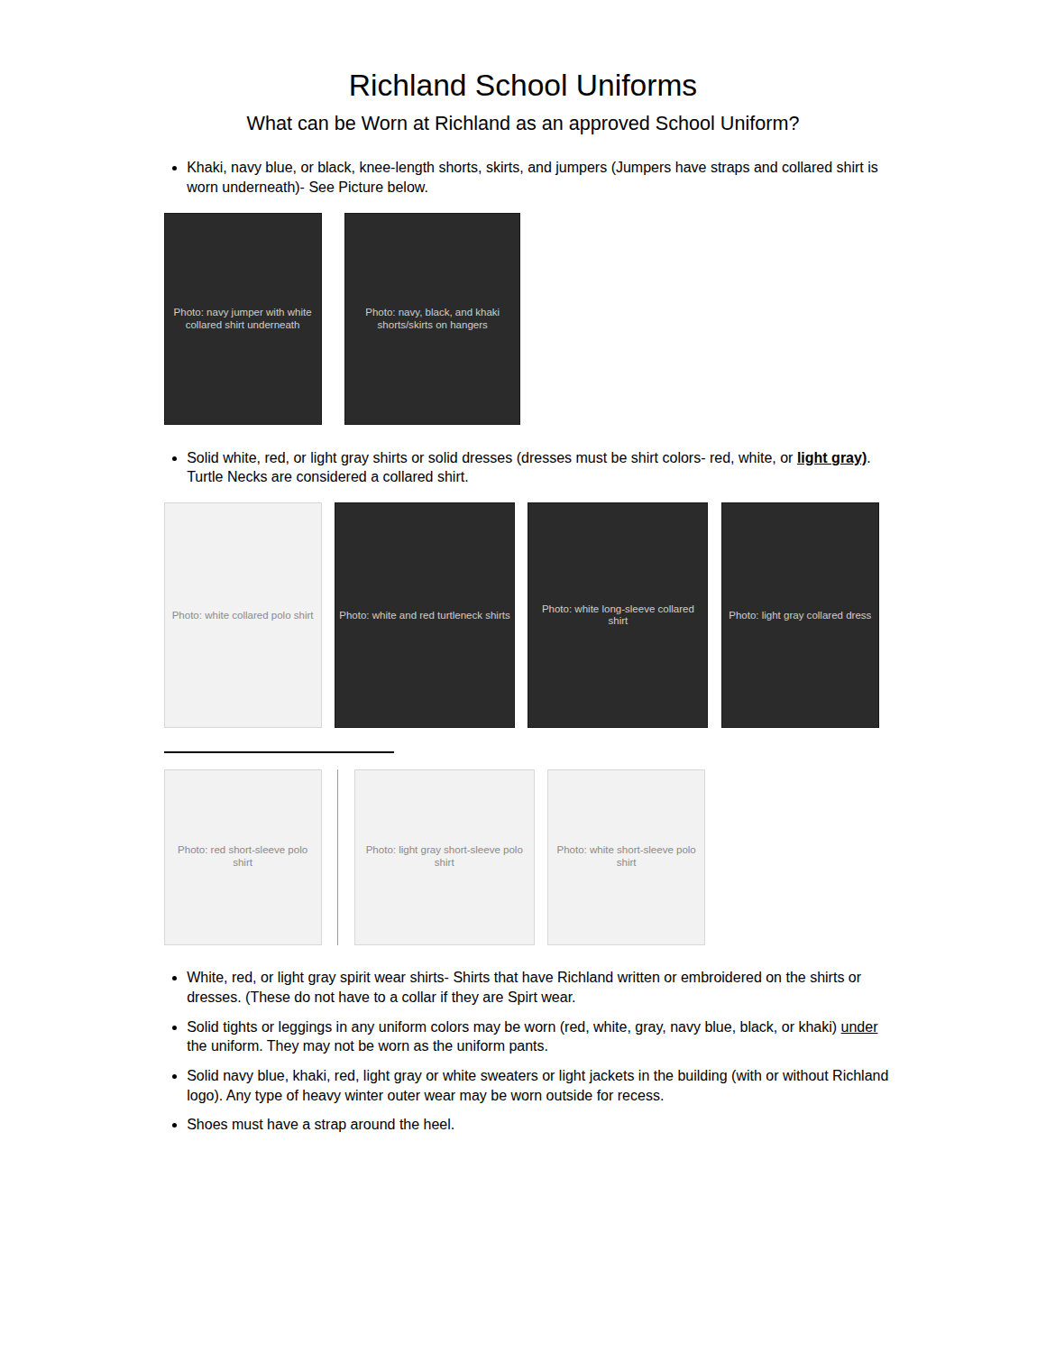Richland School Uniforms
What can be Worn at Richland as an approved School Uniform?
Khaki, navy blue, or black, knee-length shorts, skirts, and jumpers (Jumpers have straps and collared shirt is worn underneath)- See Picture below.
Photo: navy jumper with white collared shirt underneath
Photo: navy, black, and khaki shorts/skirts on hangers
Solid white, red, or light gray shirts or solid dresses (dresses must be shirt colors- red, white, or light gray). Turtle Necks are considered a collared shirt.
Photo: white collared polo shirt
Photo: white and red turtleneck shirts
Photo: white long-sleeve collared shirt
Photo: light gray collared dress
Photo: red short-sleeve polo shirt
Photo: light gray short-sleeve polo shirt
Photo: white short-sleeve polo shirt
White, red, or light gray spirit wear shirts- Shirts that have Richland written or embroidered on the shirts or dresses. (These do not have to a collar if they are Spirt wear.
Solid tights or leggings in any uniform colors may be worn (red, white, gray, navy blue, black, or khaki) under the uniform. They may not be worn as the uniform pants.
Solid navy blue, khaki, red, light gray or white sweaters or light jackets in the building (with or without Richland logo). Any type of heavy winter outer wear may be worn outside for recess.
Shoes must have a strap around the heel.